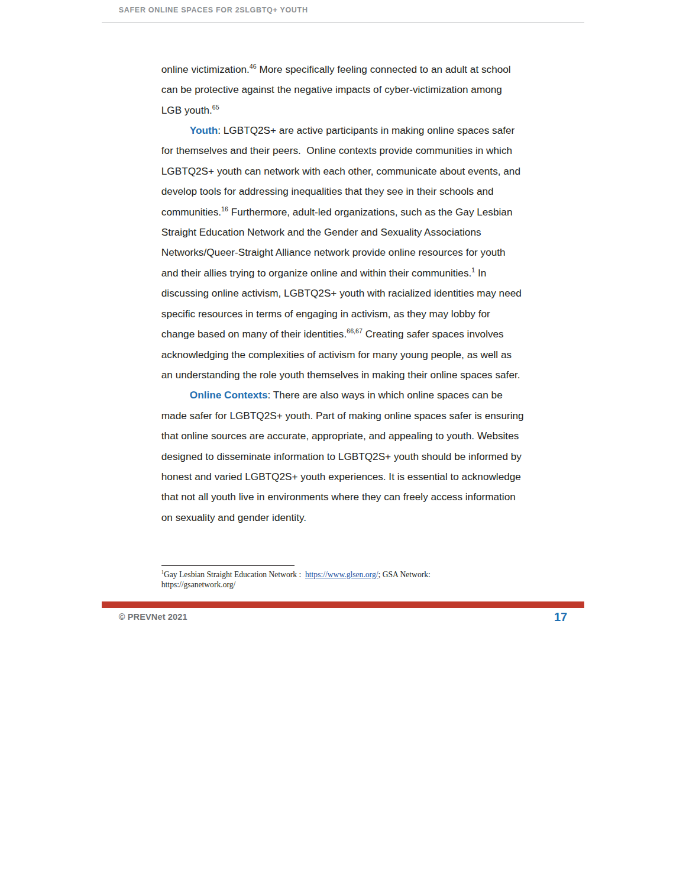Safer Online Spaces for 2SLGBTQ+ Youth
online victimization.46 More specifically feeling connected to an adult at school can be protective against the negative impacts of cyber-victimization among LGB youth.65
Youth: LGBTQ2S+ are active participants in making online spaces safer for themselves and their peers. Online contexts provide communities in which LGBTQ2S+ youth can network with each other, communicate about events, and develop tools for addressing inequalities that they see in their schools and communities.16 Furthermore, adult-led organizations, such as the Gay Lesbian Straight Education Network and the Gender and Sexuality Associations Networks/Queer-Straight Alliance network provide online resources for youth and their allies trying to organize online and within their communities.1 In discussing online activism, LGBTQ2S+ youth with racialized identities may need specific resources in terms of engaging in activism, as they may lobby for change based on many of their identities.66,67 Creating safer spaces involves acknowledging the complexities of activism for many young people, as well as an understanding the role youth themselves in making their online spaces safer.
Online Contexts: There are also ways in which online spaces can be made safer for LGBTQ2S+ youth. Part of making online spaces safer is ensuring that online sources are accurate, appropriate, and appealing to youth. Websites designed to disseminate information to LGBTQ2S+ youth should be informed by honest and varied LGBTQ2S+ youth experiences. It is essential to acknowledge that not all youth live in environments where they can freely access information on sexuality and gender identity.
1Gay Lesbian Straight Education Network : https://www.glsen.org/; GSA Network:
https://gsanetwork.org/
© PREVNet 2021
17